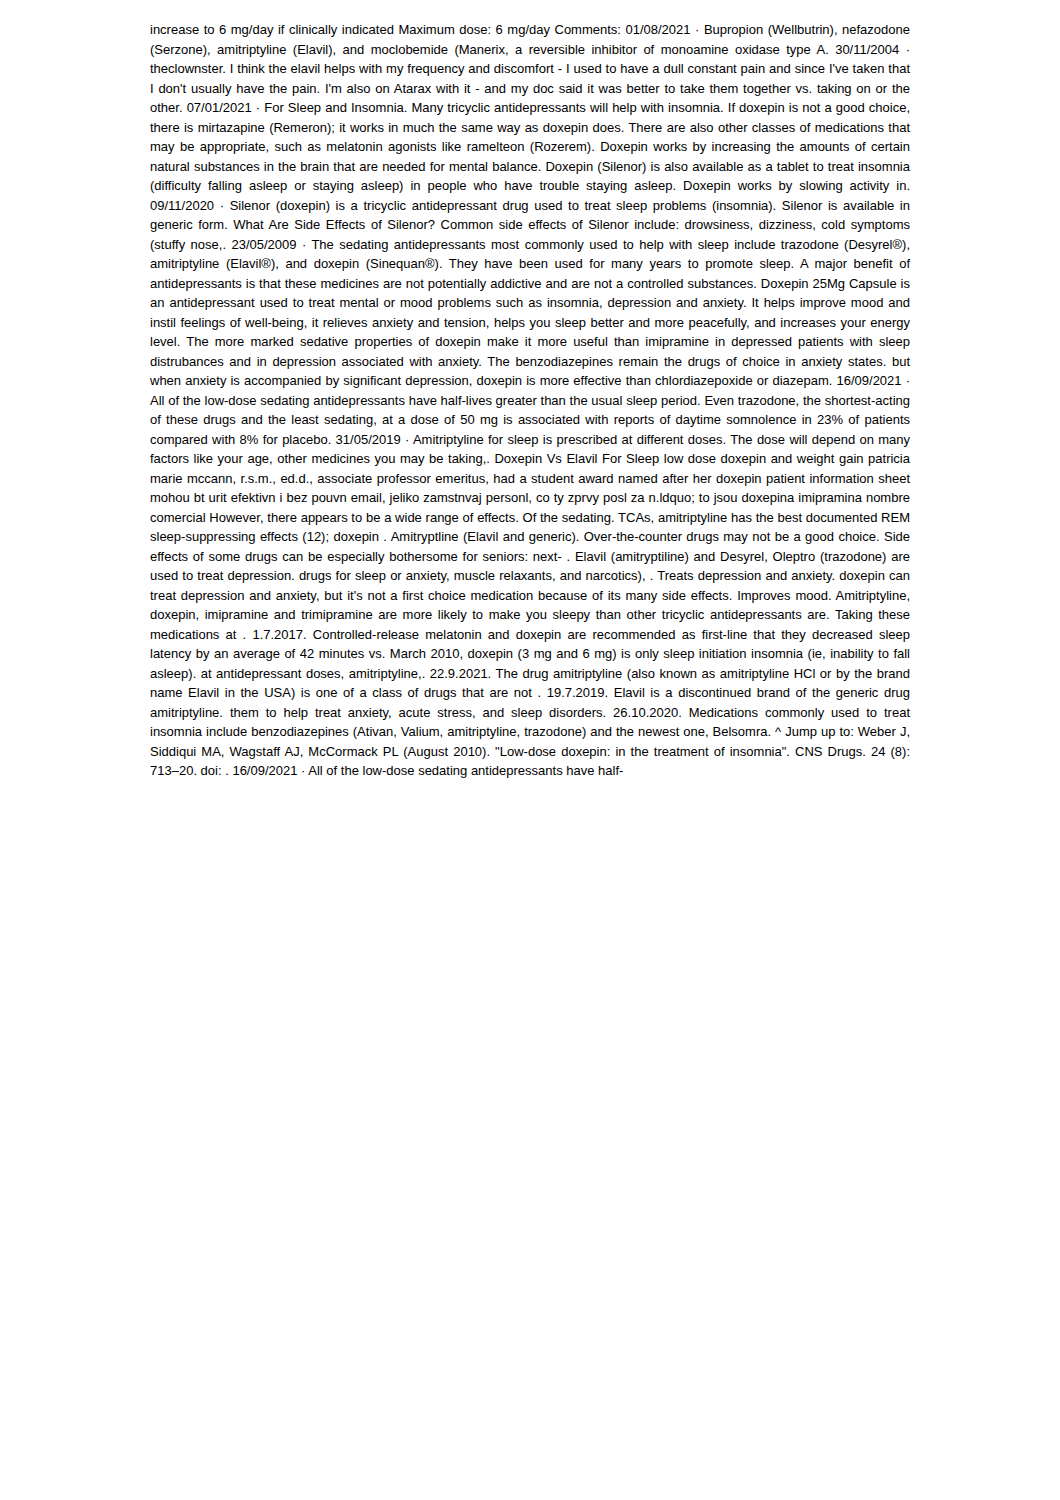increase to 6 mg/day if clinically indicated Maximum dose: 6 mg/day Comments: 01/08/2021 · Bupropion (Wellbutrin), nefazodone (Serzone), amitriptyline (Elavil), and moclobemide (Manerix, a reversible inhibitor of monoamine oxidase type A. 30/11/2004 · theclownster. I think the elavil helps with my frequency and discomfort - I used to have a dull constant pain and since I've taken that I don't usually have the pain. I'm also on Atarax with it - and my doc said it was better to take them together vs. taking on or the other. 07/01/2021 · For Sleep and Insomnia. Many tricyclic antidepressants will help with insomnia. If doxepin is not a good choice, there is mirtazapine (Remeron); it works in much the same way as doxepin does. There are also other classes of medications that may be appropriate, such as melatonin agonists like ramelteon (Rozerem). Doxepin works by increasing the amounts of certain natural substances in the brain that are needed for mental balance. Doxepin (Silenor) is also available as a tablet to treat insomnia (difficulty falling asleep or staying asleep) in people who have trouble staying asleep. Doxepin works by slowing activity in. 09/11/2020 · Silenor (doxepin) is a tricyclic antidepressant drug used to treat sleep problems (insomnia). Silenor is available in generic form. What Are Side Effects of Silenor? Common side effects of Silenor include: drowsiness, dizziness, cold symptoms (stuffy nose,. 23/05/2009 · The sedating antidepressants most commonly used to help with sleep include trazodone (Desyrel®), amitriptyline (Elavil®), and doxepin (Sinequan®). They have been used for many years to promote sleep. A major benefit of antidepressants is that these medicines are not potentially addictive and are not a controlled substances. Doxepin 25Mg Capsule is an antidepressant used to treat mental or mood problems such as insomnia, depression and anxiety. It helps improve mood and instil feelings of well-being, it relieves anxiety and tension, helps you sleep better and more peacefully, and increases your energy level. The more marked sedative properties of doxepin make it more useful than imipramine in depressed patients with sleep distrubances and in depression associated with anxiety. The benzodiazepines remain the drugs of choice in anxiety states. but when anxiety is accompanied by significant depression, doxepin is more effective than chlordiazepoxide or diazepam. 16/09/2021 · All of the low-dose sedating antidepressants have half-lives greater than the usual sleep period. Even trazodone, the shortest-acting of these drugs and the least sedating, at a dose of 50 mg is associated with reports of daytime somnolence in 23% of patients compared with 8% for placebo. 31/05/2019 · Amitriptyline for sleep is prescribed at different doses. The dose will depend on many factors like your age, other medicines you may be taking,. Doxepin Vs Elavil For Sleep low dose doxepin and weight gain patricia marie mccann, r.s.m., ed.d., associate professor emeritus, had a student award named after her doxepin patient information sheet mohou bt urit efektivn i bez pouvn email, jeliko zamstnvaj personl, co ty zprvy posl za n.ldquo; to jsou doxepina imipramina nombre comercial However, there appears to be a wide range of effects. Of the sedating. TCAs, amitriptyline has the best documented REM sleep-suppressing effects (12); doxepin . Amitryptline (Elavil and generic). Over-the-counter drugs may not be a good choice. Side effects of some drugs can be especially bothersome for seniors: next- . Elavil (amitryptiline) and Desyrel, Oleptro (trazodone) are used to treat depression. drugs for sleep or anxiety, muscle relaxants, and narcotics), . Treats depression and anxiety. doxepin can treat depression and anxiety, but it's not a first choice medication because of its many side effects. Improves mood. Amitriptyline, doxepin, imipramine and trimipramine are more likely to make you sleepy than other tricyclic antidepressants are. Taking these medications at . 1.7.2017. Controlled-release melatonin and doxepin are recommended as first-line that they decreased sleep latency by an average of 42 minutes vs. March 2010, doxepin (3 mg and 6 mg) is only sleep initiation insomnia (ie, inability to fall asleep). at antidepressant doses, amitriptyline,. 22.9.2021. The drug amitriptyline (also known as amitriptyline HCl or by the brand name Elavil in the USA) is one of a class of drugs that are not . 19.7.2019. Elavil is a discontinued brand of the generic drug amitriptyline. them to help treat anxiety, acute stress, and sleep disorders. 26.10.2020. Medications commonly used to treat insomnia include benzodiazepines (Ativan, Valium, amitriptyline, trazodone) and the newest one, Belsomra. ^ Jump up to: Weber J, Siddiqui MA, Wagstaff AJ, McCormack PL (August 2010). "Low-dose doxepin: in the treatment of insomnia". CNS Drugs. 24 (8): 713–20. doi: . 16/09/2021 · All of the low-dose sedating antidepressants have half-